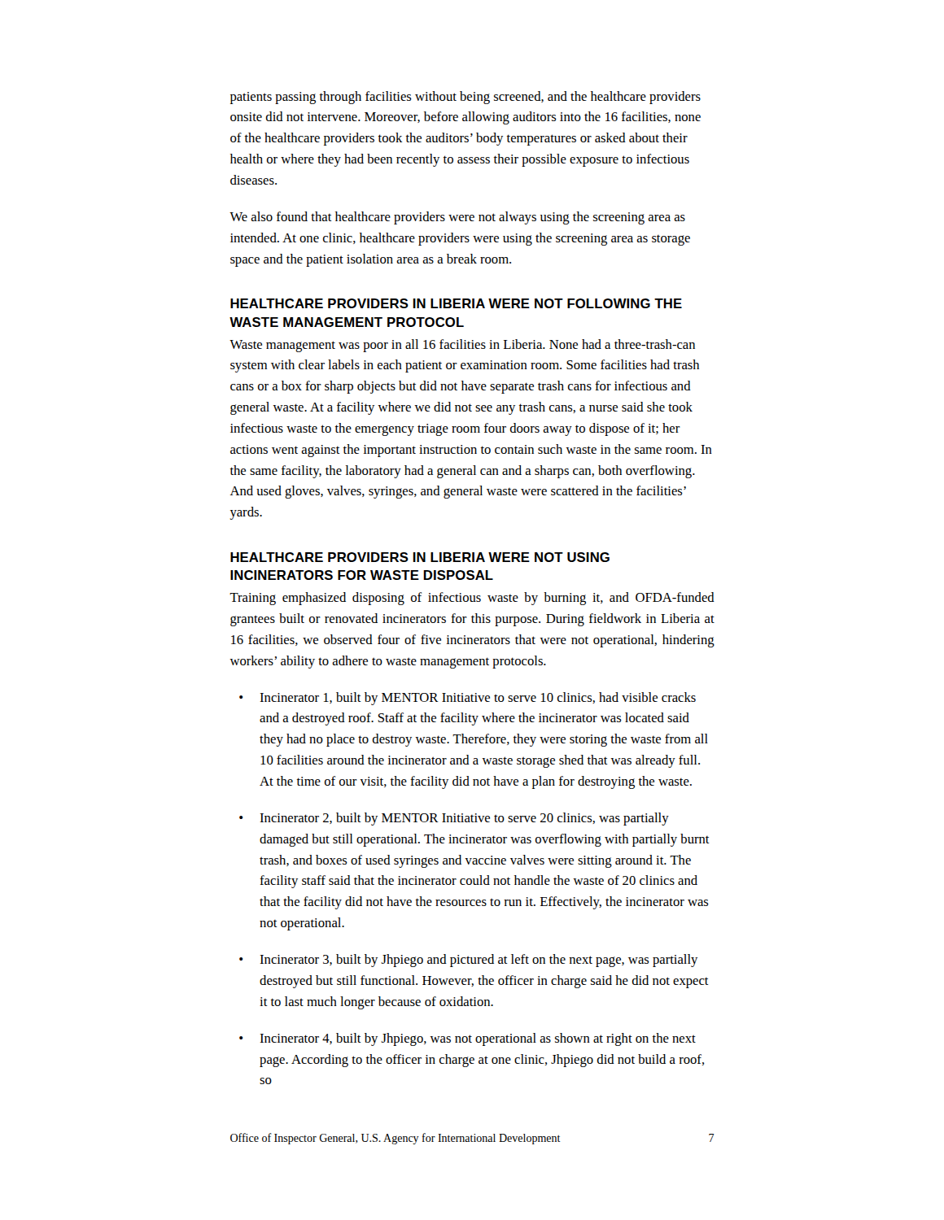patients passing through facilities without being screened, and the healthcare providers onsite did not intervene. Moreover, before allowing auditors into the 16 facilities, none of the healthcare providers took the auditors’ body temperatures or asked about their health or where they had been recently to assess their possible exposure to infectious diseases.
We also found that healthcare providers were not always using the screening area as intended. At one clinic, healthcare providers were using the screening area as storage space and the patient isolation area as a break room.
Healthcare Providers in Liberia Were Not Following the Waste Management Protocol
Waste management was poor in all 16 facilities in Liberia. None had a three-trash-can system with clear labels in each patient or examination room. Some facilities had trash cans or a box for sharp objects but did not have separate trash cans for infectious and general waste. At a facility where we did not see any trash cans, a nurse said she took infectious waste to the emergency triage room four doors away to dispose of it; her actions went against the important instruction to contain such waste in the same room. In the same facility, the laboratory had a general can and a sharps can, both overflowing. And used gloves, valves, syringes, and general waste were scattered in the facilities’ yards.
Healthcare Providers in Liberia Were Not Using Incinerators for Waste Disposal
Training emphasized disposing of infectious waste by burning it, and OFDA-funded grantees built or renovated incinerators for this purpose. During fieldwork in Liberia at 16 facilities, we observed four of five incinerators that were not operational, hindering workers’ ability to adhere to waste management protocols.
Incinerator 1, built by MENTOR Initiative to serve 10 clinics, had visible cracks and a destroyed roof. Staff at the facility where the incinerator was located said they had no place to destroy waste. Therefore, they were storing the waste from all 10 facilities around the incinerator and a waste storage shed that was already full. At the time of our visit, the facility did not have a plan for destroying the waste.
Incinerator 2, built by MENTOR Initiative to serve 20 clinics, was partially damaged but still operational. The incinerator was overflowing with partially burnt trash, and boxes of used syringes and vaccine valves were sitting around it. The facility staff said that the incinerator could not handle the waste of 20 clinics and that the facility did not have the resources to run it. Effectively, the incinerator was not operational.
Incinerator 3, built by Jhpiego and pictured at left on the next page, was partially destroyed but still functional. However, the officer in charge said he did not expect it to last much longer because of oxidation.
Incinerator 4, built by Jhpiego, was not operational as shown at right on the next page. According to the officer in charge at one clinic, Jhpiego did not build a roof, so
Office of Inspector General, U.S. Agency for International Development 7